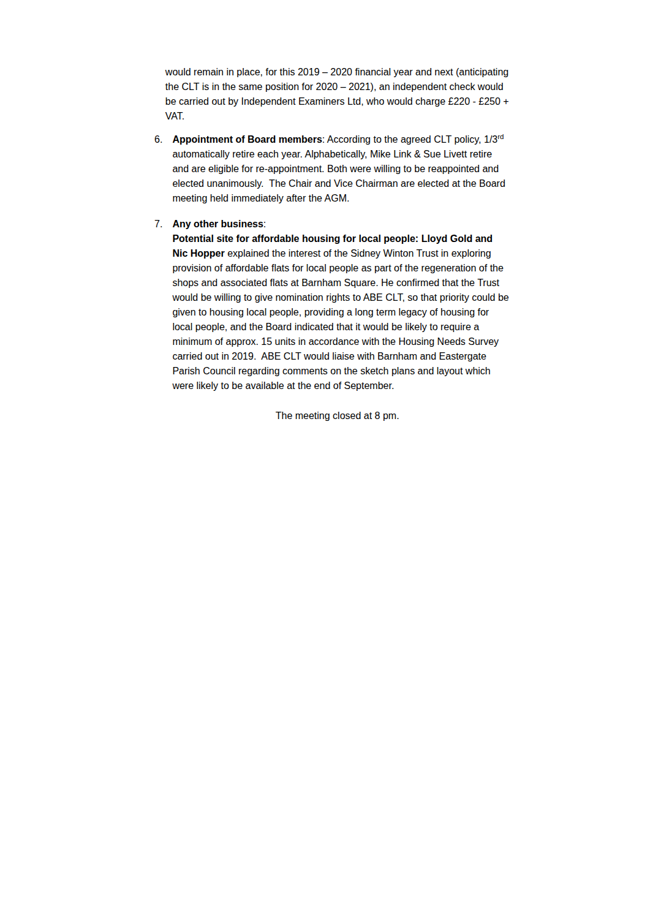would remain in place, for this 2019 – 2020 financial year and next (anticipating the CLT is in the same position for 2020 – 2021), an independent check would be carried out by Independent Examiners Ltd, who would charge £220 - £250 + VAT.
Appointment of Board members: According to the agreed CLT policy, 1/3rd automatically retire each year. Alphabetically, Mike Link & Sue Livett retire and are eligible for re-appointment. Both were willing to be reappointed and elected unanimously. The Chair and Vice Chairman are elected at the Board meeting held immediately after the AGM.
Any other business:
Potential site for affordable housing for local people: Lloyd Gold and Nic Hopper explained the interest of the Sidney Winton Trust in exploring provision of affordable flats for local people as part of the regeneration of the shops and associated flats at Barnham Square. He confirmed that the Trust would be willing to give nomination rights to ABE CLT, so that priority could be given to housing local people, providing a long term legacy of housing for local people, and the Board indicated that it would be likely to require a minimum of approx. 15 units in accordance with the Housing Needs Survey carried out in 2019. ABE CLT would liaise with Barnham and Eastergate Parish Council regarding comments on the sketch plans and layout which were likely to be available at the end of September.
The meeting closed at 8 pm.